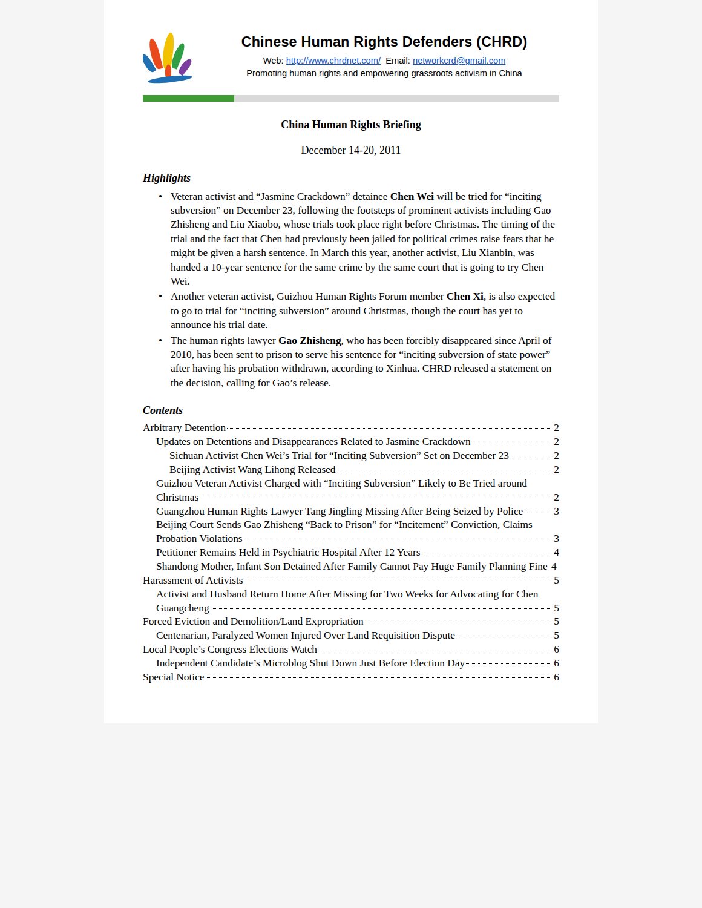Chinese Human Rights Defenders (CHRD)
Web: http://www.chrdnet.com/ Email: networkcrd@gmail.com
Promoting human rights and empowering grassroots activism in China
China Human Rights Briefing
December 14-20, 2011
Highlights
Veteran activist and “Jasmine Crackdown” detainee Chen Wei will be tried for “inciting subversion” on December 23, following the footsteps of prominent activists including Gao Zhisheng and Liu Xiaobo, whose trials took place right before Christmas. The timing of the trial and the fact that Chen had previously been jailed for political crimes raise fears that he might be given a harsh sentence. In March this year, another activist, Liu Xianbin, was handed a 10-year sentence for the same crime by the same court that is going to try Chen Wei.
Another veteran activist, Guizhou Human Rights Forum member Chen Xi, is also expected to go to trial for “inciting subversion” around Christmas, though the court has yet to announce his trial date.
The human rights lawyer Gao Zhisheng, who has been forcibly disappeared since April of 2010, has been sent to prison to serve his sentence for “inciting subversion of state power” after having his probation withdrawn, according to Xinhua. CHRD released a statement on the decision, calling for Gao’s release.
Contents
Arbitrary Detention 2
Updates on Detentions and Disappearances Related to Jasmine Crackdown 2
Sichuan Activist Chen Wei’s Trial for “Inciting Subversion” Set on December 23 2
Beijing Activist Wang Lihong Released 2
Guizhou Veteran Activist Charged with “Inciting Subversion” Likely to Be Tried around Christmas 2
Guangzhou Human Rights Lawyer Tang Jingling Missing After Being Seized by Police 3
Beijing Court Sends Gao Zhisheng “Back to Prison” for “Incitement” Conviction, Claims Probation Violations 3
Petitioner Remains Held in Psychiatric Hospital After 12 Years 4
Shandong Mother, Infant Son Detained After Family Cannot Pay Huge Family Planning Fine 4
Harassment of Activists 5
Activist and Husband Return Home After Missing for Two Weeks for Advocating for Chen Guangcheng 5
Forced Eviction and Demolition/Land Expropriation 5
Centenarian, Paralyzed Women Injured Over Land Requisition Dispute 5
Local People’s Congress Elections Watch 6
Independent Candidate’s Microblog Shut Down Just Before Election Day 6
Special Notice 6